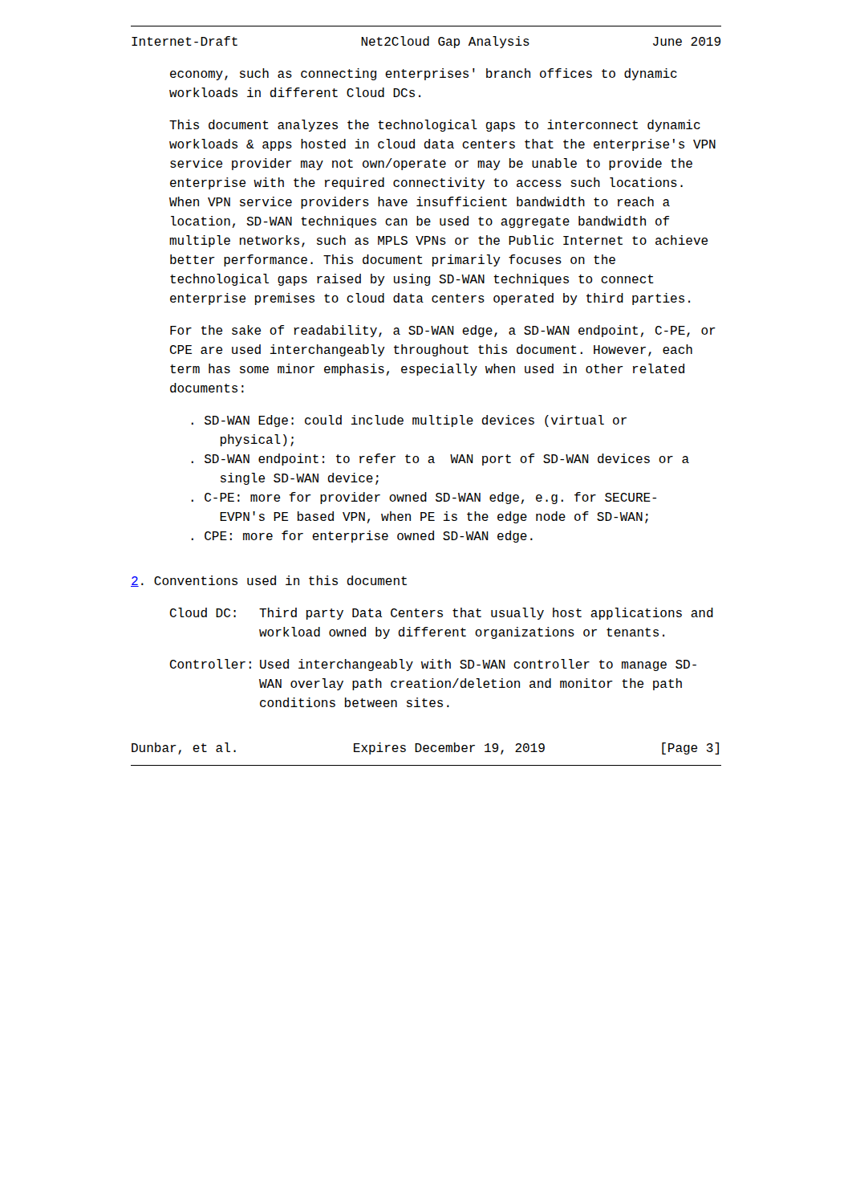Internet-Draft Net2Cloud Gap Analysis June 2019
economy, such as connecting enterprises' branch offices to dynamic workloads in different Cloud DCs.
This document analyzes the technological gaps to interconnect dynamic workloads & apps hosted in cloud data centers that the enterprise's VPN service provider may not own/operate or may be unable to provide the enterprise with the required connectivity to access such locations. When VPN service providers have insufficient bandwidth to reach a location, SD-WAN techniques can be used to aggregate bandwidth of multiple networks, such as MPLS VPNs or the Public Internet to achieve better performance. This document primarily focuses on the technological gaps raised by using SD-WAN techniques to connect enterprise premises to cloud data centers operated by third parties.
For the sake of readability, a SD-WAN edge, a SD-WAN endpoint, C-PE, or CPE are used interchangeably throughout this document. However, each term has some minor emphasis, especially when used in other related documents:
. SD-WAN Edge: could include multiple devices (virtual or physical);
. SD-WAN endpoint: to refer to a WAN port of SD-WAN devices or a single SD-WAN device;
. C-PE: more for provider owned SD-WAN edge, e.g. for SECURE- EVPN's PE based VPN, when PE is the edge node of SD-WAN;
. CPE: more for enterprise owned SD-WAN edge.
2. Conventions used in this document
Cloud DC:
Third party Data Centers that usually host applications and workload owned by different organizations or tenants.
Controller:
Used interchangeably with SD-WAN controller to manage SD-WAN overlay path creation/deletion and monitor the path conditions between sites.
Dunbar, et al. Expires December 19, 2019 [Page 3]